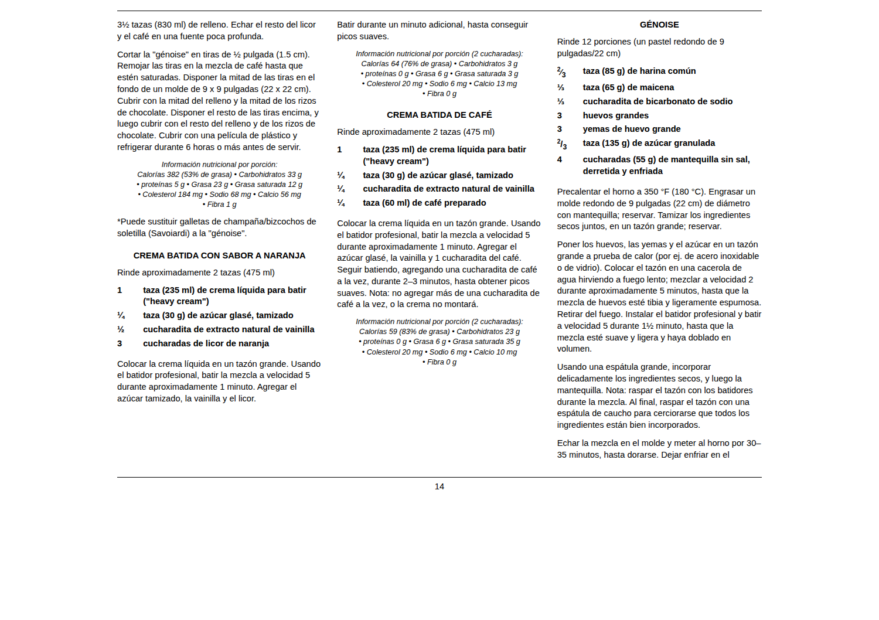3½ tazas (830 ml) de relleno. Echar el resto del licor y el café en una fuente poca profunda.
Cortar la "génoise" en tiras de ½ pulgada (1.5 cm). Remojar las tiras en la mezcla de café hasta que estén saturadas. Disponer la mitad de las tiras en el fondo de un molde de 9 x 9 pulgadas (22 x 22 cm). Cubrir con la mitad del relleno y la mitad de los rizos de chocolate. Disponer el resto de las tiras encima, y luego cubrir con el resto del relleno y de los rizos de chocolate. Cubrir con una película de plástico y refrigerar durante 6 horas o más antes de servir.
Información nutricional por porción:
Calorías 382 (53% de grasa) • Carbohidratos 33 g
• proteínas 5 g • Grasa 23 g • Grasa saturada 12 g
• Colesterol 184 mg • Sodio 68 mg • Calcio 56 mg
• Fibra 1 g
*Puede sustituir galletas de champaña/bizcochos de soletilla (Savoiardi) a la "génoise".
CREMA BATIDA CON SABOR A NARANJA
Rinde aproximadamente 2 tazas (475 ml)
| 1 | taza (235 ml) de crema líquida para batir ("heavy cream") |
| ¼ | taza (30 g) de azúcar glasé, tamizado |
| ½ | cucharadita de extracto natural de vainilla |
| 3 | cucharadas de licor de naranja |
Colocar la crema líquida en un tazón grande. Usando el batidor profesional, batir la mezcla a velocidad 5 durante aproximadamente 1 minuto. Agregar el azúcar tamizado, la vainilla y el licor.
Batir durante un minuto adicional, hasta conseguir picos suaves.
Información nutricional por porción (2 cucharadas):
Calorías 64 (76% de grasa) • Carbohidratos 3 g
• proteínas 0 g • Grasa 6 g • Grasa saturada 3 g
• Colesterol 20 mg • Sodio 6 mg • Calcio 13 mg
• Fibra 0 g
CREMA BATIDA DE CAFÉ
Rinde aproximadamente 2 tazas (475 ml)
| 1 | taza (235 ml) de crema líquida para batir ("heavy cream") |
| ¼ | taza (30 g) de azúcar glasé, tamizado |
| ¼ | cucharadita de extracto natural de vainilla |
| ¼ | taza (60 ml) de café preparado |
Colocar la crema líquida en un tazón grande. Usando el batidor profesional, batir la mezcla a velocidad 5 durante aproximadamente 1 minuto. Agregar el azúcar glasé, la vainilla y 1 cucharadita del café. Seguir batiendo, agregando una cucharadita de café a la vez, durante 2–3 minutos, hasta obtener picos suaves. Nota: no agregar más de una cucharadita de café a la vez, o la crema no montará.
Información nutricional por porción (2 cucharadas):
Calorías 59 (83% de grasa) • Carbohidratos 23 g
• proteínas 0 g • Grasa 6 g • Grasa saturada 35 g
• Colesterol 20 mg • Sodio 6 mg • Calcio 10 mg
• Fibra 0 g
GÉNOISE
Rinde 12 porciones (un pastel redondo de 9 pulgadas/22 cm)
| 2 ⁄ 3 | taza (85 g) de harina común |
| ⅓ | taza (65 g) de maicena |
| ⅓ | cucharadita de bicarbonato de sodio |
| 3 | huevos grandes |
| 3 | yemas de huevo grande |
| 2 / 3 | taza (135 g) de azúcar granulada |
| 4 | cucharadas (55 g) de mantequilla sin sal, derretida y enfriada |
Precalentar el horno a 350 °F (180 °C). Engrasar un molde redondo de 9 pulgadas (22 cm) de diámetro con mantequilla; reservar. Tamizar los ingredientes secos juntos, en un tazón grande; reservar.
Poner los huevos, las yemas y el azúcar en un tazón grande a prueba de calor (por ej. de acero inoxidable o de vidrio). Colocar el tazón en una cacerola de agua hirviendo a fuego lento; mezclar a velocidad 2 durante aproximadamente 5 minutos, hasta que la mezcla de huevos esté tibia y ligeramente espumosa. Retirar del fuego. Instalar el batidor profesional y batir a velocidad 5 durante 1½ minuto, hasta que la mezcla esté suave y ligera y haya doblado en volumen.
Usando una espátula grande, incorporar delicadamente los ingredientes secos, y luego la mantequilla. Nota: raspar el tazón con los batidores durante la mezcla. Al final, raspar el tazón con una espátula de caucho para cerciorarse que todos los ingredientes están bien incorporados.
Echar la mezcla en el molde y meter al horno por 30–35 minutos, hasta dorarse. Dejar enfriar en el
14